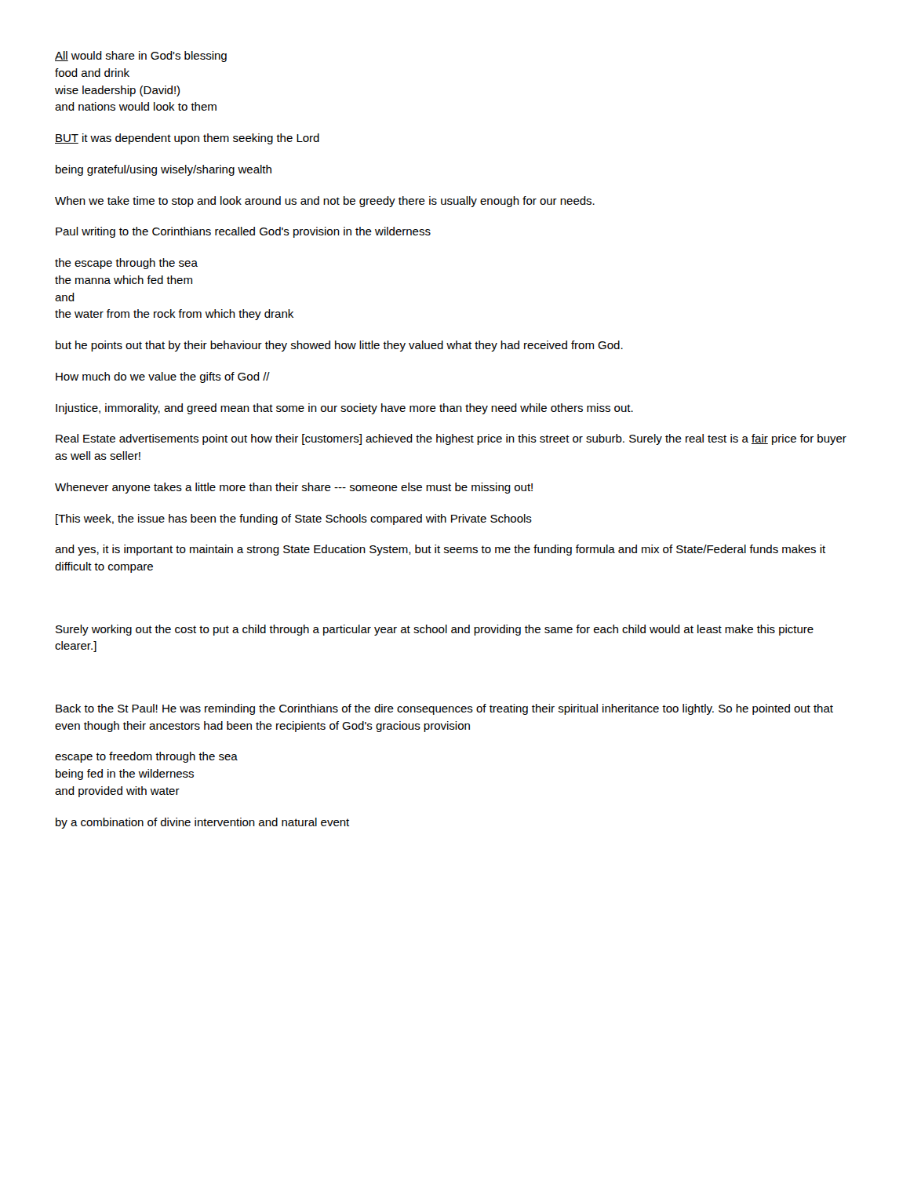All would share in God's blessing
food and drink
wise leadership (David!)
and nations would look to them
BUT it was dependent upon them seeking the Lord
being grateful/using wisely/sharing wealth
When we take time to stop and look around us and not be greedy there is usually enough for our needs.
Paul writing to the Corinthians recalled God's provision in the wilderness
the escape through the sea
the manna which fed them
and
the water from the rock from which they drank
but he points out that by their behaviour they showed how little they valued what they had received from God.
How much do we value the gifts of God //
Injustice, immorality, and greed mean that some in our society have more than they need while others miss out.
Real Estate advertisements point out how their [customers] achieved the highest price in this street or suburb. Surely the real test is a fair price for buyer as well as seller!
Whenever anyone takes a little more than their share --- someone else must be missing out!
[This week, the issue has been the funding of State Schools compared with Private Schools
and yes, it is important to maintain a strong State Education System, but it seems to me the funding formula and mix of State/Federal funds makes it difficult to compare
Surely working out the cost to put a child through a particular year at school and providing the same for each child would at least make this picture clearer.]
Back to the St Paul! He was reminding the Corinthians of the dire consequences of treating their spiritual inheritance too lightly. So he pointed out that even though their ancestors had been the recipients of God's gracious provision
escape to freedom through the sea
being fed in the wilderness
and provided with water
by a combination of divine intervention and natural event